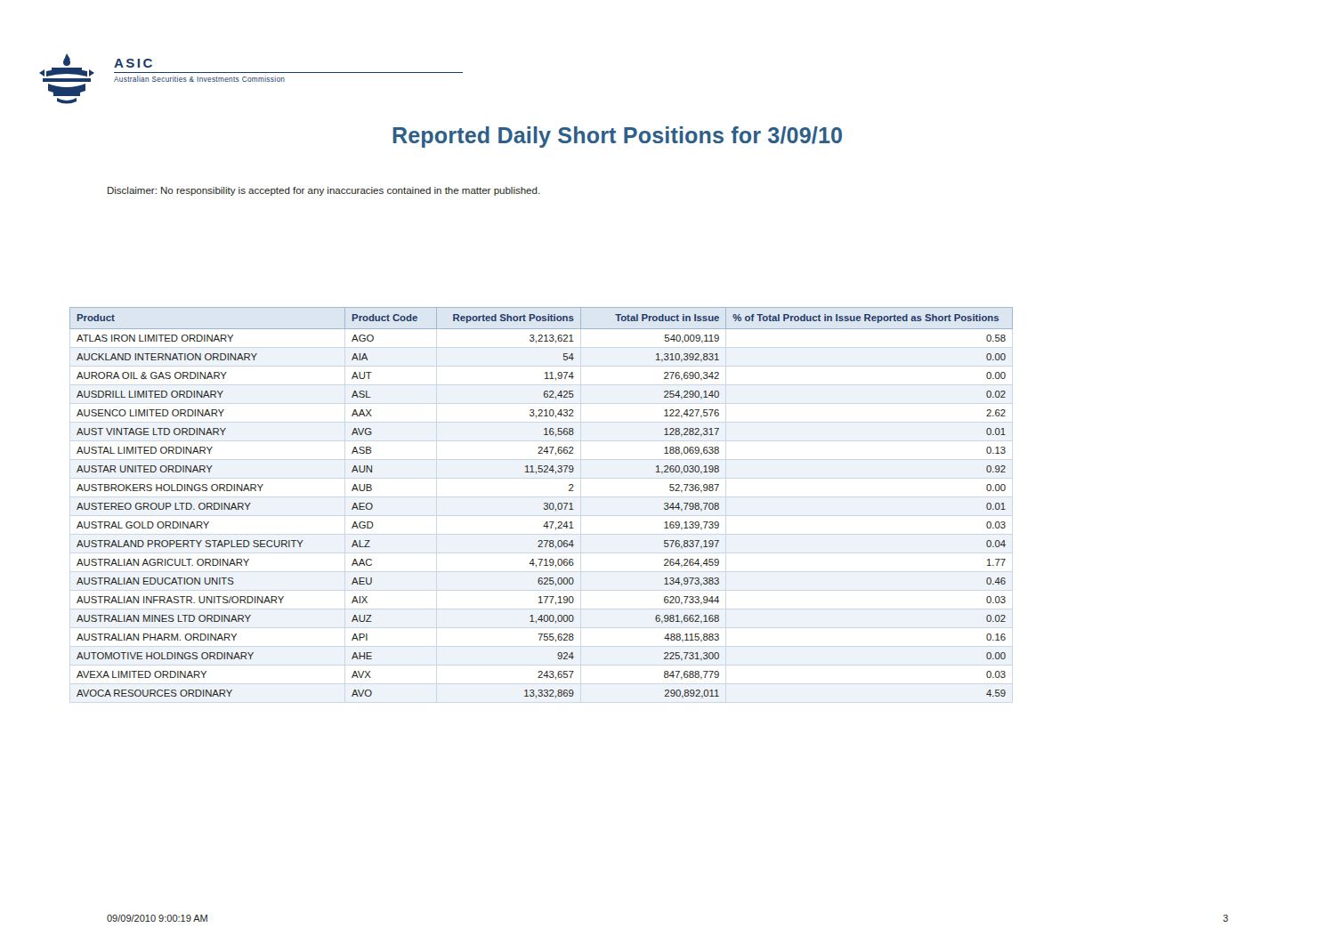ASIC
Australian Securities & Investments Commission
Reported Daily Short Positions for 3/09/10
Disclaimer: No responsibility is accepted for any inaccuracies contained in the matter published.
| Product | Product Code | Reported Short Positions | Total Product in Issue | % of Total Product in Issue Reported as Short Positions |
| --- | --- | --- | --- | --- |
| ATLAS IRON LIMITED ORDINARY | AGO | 3,213,621 | 540,009,119 | 0.58 |
| AUCKLAND INTERNATION ORDINARY | AIA | 54 | 1,310,392,831 | 0.00 |
| AURORA OIL & GAS ORDINARY | AUT | 11,974 | 276,690,342 | 0.00 |
| AUSDRILL LIMITED ORDINARY | ASL | 62,425 | 254,290,140 | 0.02 |
| AUSENCO LIMITED ORDINARY | AAX | 3,210,432 | 122,427,576 | 2.62 |
| AUST VINTAGE LTD ORDINARY | AVG | 16,568 | 128,282,317 | 0.01 |
| AUSTAL LIMITED ORDINARY | ASB | 247,662 | 188,069,638 | 0.13 |
| AUSTAR UNITED ORDINARY | AUN | 11,524,379 | 1,260,030,198 | 0.92 |
| AUSTBROKERS HOLDINGS ORDINARY | AUB | 2 | 52,736,987 | 0.00 |
| AUSTEREO GROUP LTD. ORDINARY | AEO | 30,071 | 344,798,708 | 0.01 |
| AUSTRAL GOLD ORDINARY | AGD | 47,241 | 169,139,739 | 0.03 |
| AUSTRALAND PROPERTY STAPLED SECURITY | ALZ | 278,064 | 576,837,197 | 0.04 |
| AUSTRALIAN AGRICULT. ORDINARY | AAC | 4,719,066 | 264,264,459 | 1.77 |
| AUSTRALIAN EDUCATION UNITS | AEU | 625,000 | 134,973,383 | 0.46 |
| AUSTRALIAN INFRASTR. UNITS/ORDINARY | AIX | 177,190 | 620,733,944 | 0.03 |
| AUSTRALIAN MINES LTD ORDINARY | AUZ | 1,400,000 | 6,981,662,168 | 0.02 |
| AUSTRALIAN PHARM. ORDINARY | API | 755,628 | 488,115,883 | 0.16 |
| AUTOMOTIVE HOLDINGS ORDINARY | AHE | 924 | 225,731,300 | 0.00 |
| AVEXA LIMITED ORDINARY | AVX | 243,657 | 847,688,779 | 0.03 |
| AVOCA RESOURCES ORDINARY | AVO | 13,332,869 | 290,892,011 | 4.59 |
09/09/2010 9:00:19 AM 3